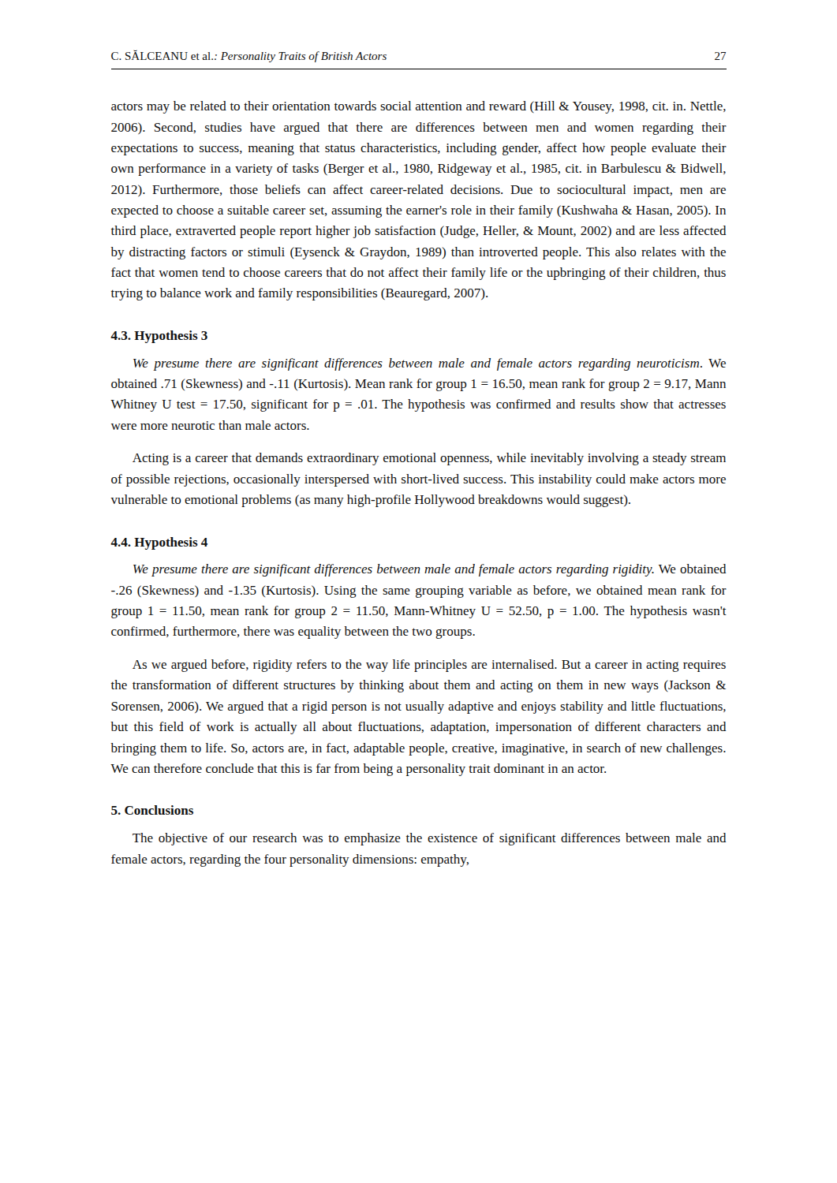C. SĂLCEANU et al.: Personality Traits of British Actors 27
actors may be related to their orientation towards social attention and reward (Hill & Yousey, 1998, cit. in. Nettle, 2006). Second, studies have argued that there are differences between men and women regarding their expectations to success, meaning that status characteristics, including gender, affect how people evaluate their own performance in a variety of tasks (Berger et al., 1980, Ridgeway et al., 1985, cit. in Barbulescu & Bidwell, 2012). Furthermore, those beliefs can affect career-related decisions. Due to sociocultural impact, men are expected to choose a suitable career set, assuming the earner's role in their family (Kushwaha & Hasan, 2005). In third place, extraverted people report higher job satisfaction (Judge, Heller, & Mount, 2002) and are less affected by distracting factors or stimuli (Eysenck & Graydon, 1989) than introverted people. This also relates with the fact that women tend to choose careers that do not affect their family life or the upbringing of their children, thus trying to balance work and family responsibilities (Beauregard, 2007).
4.3. Hypothesis 3
We presume there are significant differences between male and female actors regarding neuroticism. We obtained .71 (Skewness) and -.11 (Kurtosis). Mean rank for group 1 = 16.50, mean rank for group 2 = 9.17, Mann Whitney U test = 17.50, significant for p = .01. The hypothesis was confirmed and results show that actresses were more neurotic than male actors.
Acting is a career that demands extraordinary emotional openness, while inevitably involving a steady stream of possible rejections, occasionally interspersed with short-lived success. This instability could make actors more vulnerable to emotional problems (as many high-profile Hollywood breakdowns would suggest).
4.4. Hypothesis 4
We presume there are significant differences between male and female actors regarding rigidity. We obtained -.26 (Skewness) and -1.35 (Kurtosis). Using the same grouping variable as before, we obtained mean rank for group 1 = 11.50, mean rank for group 2 = 11.50, Mann-Whitney U = 52.50, p = 1.00. The hypothesis wasn't confirmed, furthermore, there was equality between the two groups.
As we argued before, rigidity refers to the way life principles are internalised. But a career in acting requires the transformation of different structures by thinking about them and acting on them in new ways (Jackson & Sorensen, 2006). We argued that a rigid person is not usually adaptive and enjoys stability and little fluctuations, but this field of work is actually all about fluctuations, adaptation, impersonation of different characters and bringing them to life. So, actors are, in fact, adaptable people, creative, imaginative, in search of new challenges. We can therefore conclude that this is far from being a personality trait dominant in an actor.
5. Conclusions
The objective of our research was to emphasize the existence of significant differences between male and female actors, regarding the four personality dimensions: empathy,